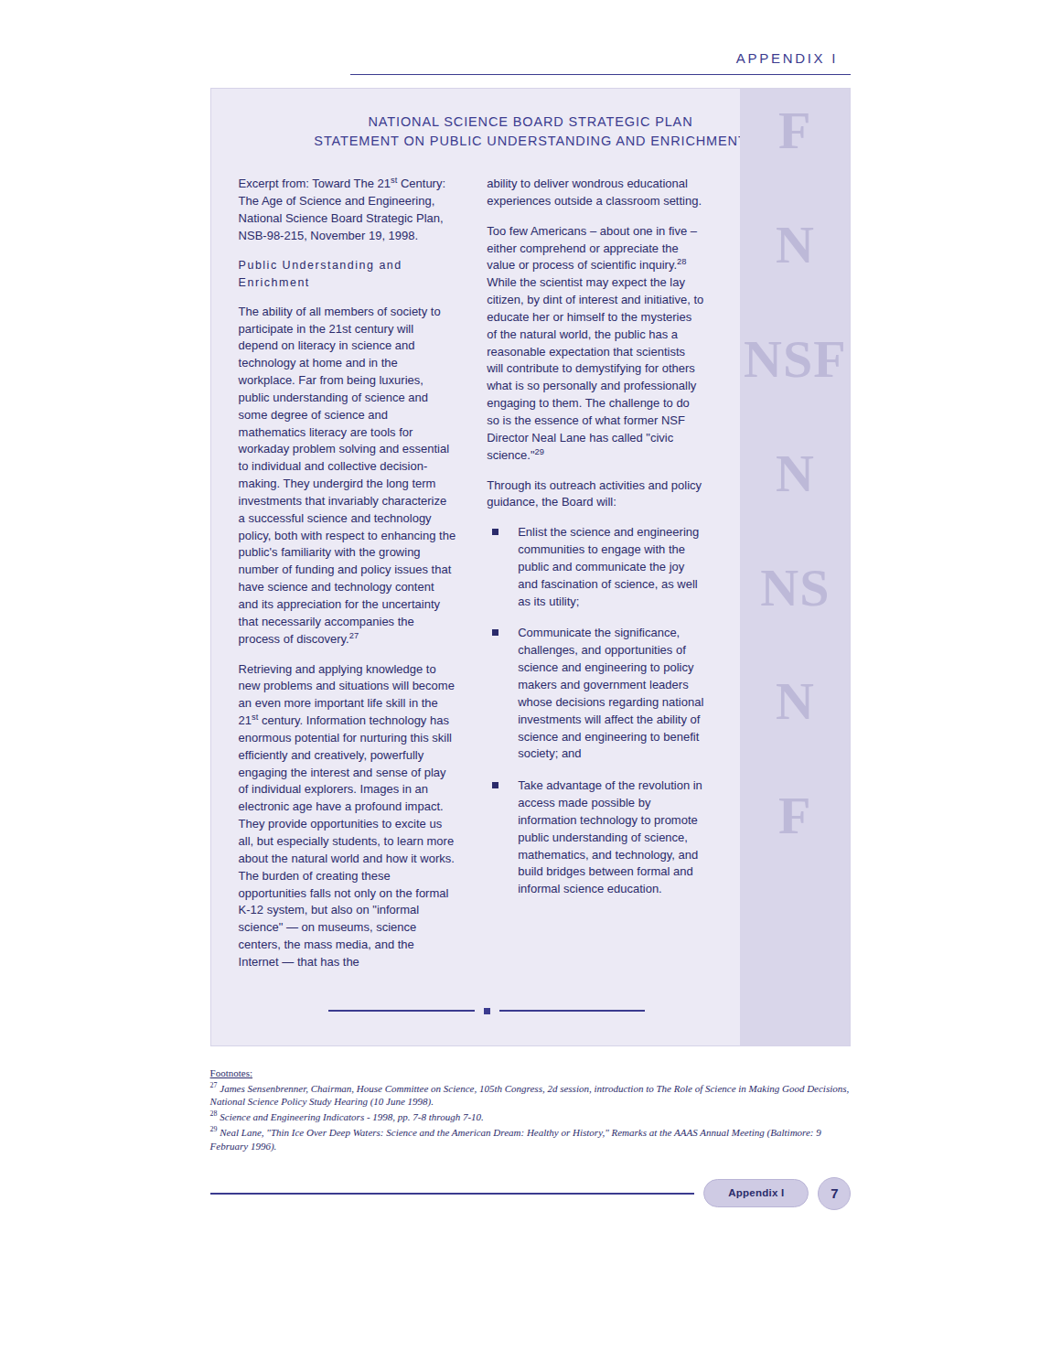APPENDIX I
F N NSF N NS N F
NATIONAL SCIENCE BOARD STRATEGIC PLAN
STATEMENT ON PUBLIC UNDERSTANDING AND ENRICHMENT
Excerpt from: Toward The 21st Century: The Age of Science and Engineering, National Science Board Strategic Plan, NSB-98-215, November 19, 1998.
Public Understanding and Enrichment
The ability of all members of society to participate in the 21st century will depend on literacy in science and technology at home and in the workplace. Far from being luxuries, public understanding of science and some degree of science and mathematics literacy are tools for workaday problem solving and essential to individual and collective decision-making. They undergird the long term investments that invariably characterize a successful science and technology policy, both with respect to enhancing the public's familiarity with the growing number of funding and policy issues that have science and technology content and its appreciation for the uncertainty that necessarily accompanies the process of discovery.27
Retrieving and applying knowledge to new problems and situations will become an even more important life skill in the 21st century. Information technology has enormous potential for nurturing this skill efficiently and creatively, powerfully engaging the interest and sense of play of individual explorers. Images in an electronic age have a profound impact. They provide opportunities to excite us all, but especially students, to learn more about the natural world and how it works. The burden of creating these opportunities falls not only on the formal K-12 system, but also on "informal science" — on museums, science centers, the mass media, and the Internet — that has the
ability to deliver wondrous educational experiences outside a classroom setting.
Too few Americans – about one in five – either comprehend or appreciate the value or process of scientific inquiry.28 While the scientist may expect the lay citizen, by dint of interest and initiative, to educate her or himself to the mysteries of the natural world, the public has a reasonable expectation that scientists will contribute to demystifying for others what is so personally and professionally engaging to them. The challenge to do so is the essence of what former NSF Director Neal Lane has called "civic science."29
Through its outreach activities and policy guidance, the Board will:
Enlist the science and engineering communities to engage with the public and communicate the joy and fascination of science, as well as its utility;
Communicate the significance, challenges, and opportunities of science and engineering to policy makers and government leaders whose decisions regarding national investments will affect the ability of science and engineering to benefit society; and
Take advantage of the revolution in access made possible by information technology to promote public understanding of science, mathematics, and technology, and build bridges between formal and informal science education.
Footnotes:
27 James Sensenbrenner, Chairman, House Committee on Science, 105th Congress, 2d session, introduction to The Role of Science in Making Good Decisions, National Science Policy Study Hearing (10 June 1998).
28 Science and Engineering Indicators - 1998, pp. 7-8 through 7-10.
29 Neal Lane, "Thin Ice Over Deep Waters: Science and the American Dream: Healthy or History," Remarks at the AAAS Annual Meeting (Baltimore: 9 February 1996).
Appendix I 7